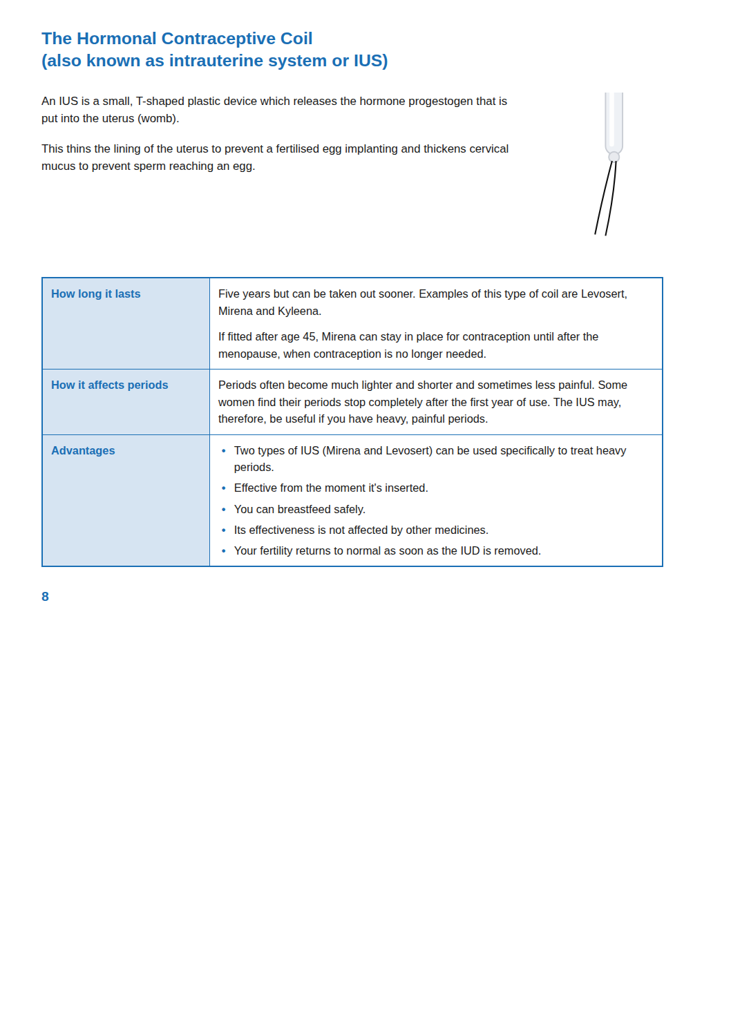The Hormonal Contraceptive Coil
(also known as intrauterine system or IUS)
An IUS is a small, T-shaped plastic device which releases the hormone progestogen that is put into the uterus (womb).
This thins the lining of the uterus to prevent a fertilised egg implanting and thickens cervical mucus to prevent sperm reaching an egg.
| How long it lasts | Five years but can be taken out sooner. Examples of this type of coil are Levosert, Mirena and Kyleena. If fitted after age 45, Mirena can stay in place for contraception until after the menopause, when contraception is no longer needed. |
| How it affects periods | Periods often become much lighter and shorter and sometimes less painful. Some women find their periods stop completely after the first year of use. The IUS may, therefore, be useful if you have heavy, painful periods. |
| Advantages | Two types of IUS (Mirena and Levosert) can be used specifically to treat heavy periods. Effective from the moment it's inserted. You can breastfeed safely. Its effectiveness is not affected by other medicines. Your fertility returns to normal as soon as the IUD is removed. |
8